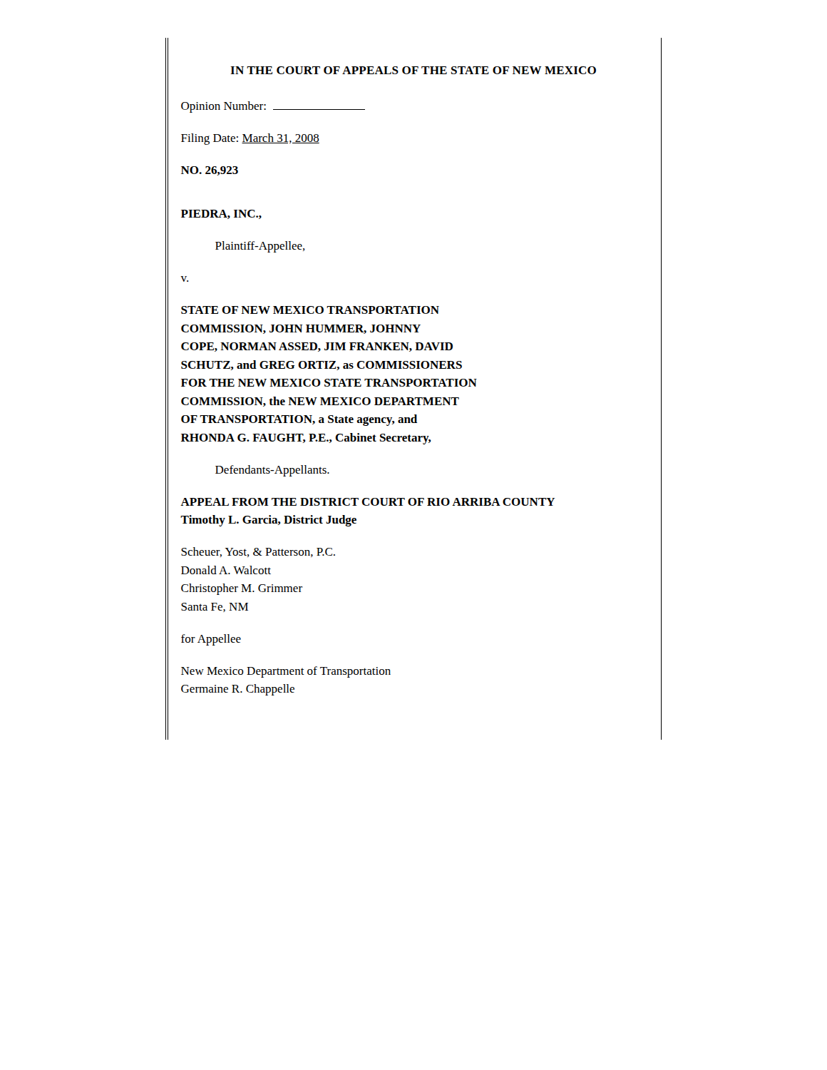IN THE COURT OF APPEALS OF THE STATE OF NEW MEXICO
Opinion Number:
Filing Date: March 31, 2008
NO. 26,923
PIEDRA, INC.,
Plaintiff-Appellee,
v.
STATE OF NEW MEXICO TRANSPORTATION
COMMISSION, JOHN HUMMER, JOHNNY
COPE, NORMAN ASSED, JIM FRANKEN, DAVID
SCHUTZ, and GREG ORTIZ, as COMMISSIONERS
FOR THE NEW MEXICO STATE TRANSPORTATION
COMMISSION, the NEW MEXICO DEPARTMENT
OF TRANSPORTATION, a State agency, and
RHONDA G. FAUGHT, P.E., Cabinet Secretary,
Defendants-Appellants.
APPEAL FROM THE DISTRICT COURT OF RIO ARRIBA COUNTY
Timothy L. Garcia, District Judge
Scheuer, Yost, & Patterson, P.C. Donald A. Walcott Christopher M. Grimmer Santa Fe, NM
for Appellee
New Mexico Department of Transportation Germaine R. Chappelle